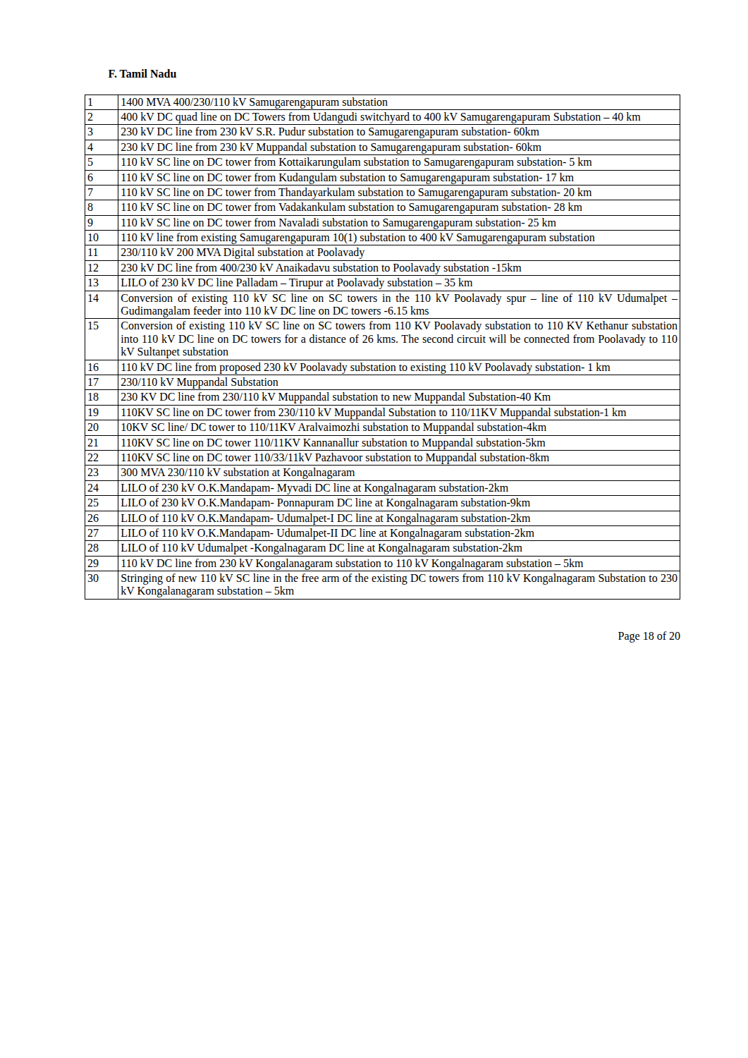F. Tamil Nadu
| 1 | 1400 MVA 400/230/110 kV Samugarengapuram substation |
| 2 | 400 kV DC quad line on DC Towers from Udangudi switchyard to 400 kV Samugarengapuram Substation – 40 km |
| 3 | 230 kV DC line from 230 kV S.R. Pudur substation to Samugarengapuram substation- 60km |
| 4 | 230 kV DC line from 230 kV Muppandal substation to Samugarengapuram substation- 60km |
| 5 | 110 kV SC line on DC tower from Kottaikarungulam substation to Samugarengapuram substation- 5 km |
| 6 | 110 kV SC line on DC tower from Kudangulam substation to Samugarengapuram substation- 17 km |
| 7 | 110 kV SC line on DC tower from Thandayarkulam substation to Samugarengapuram substation- 20 km |
| 8 | 110 kV SC line on DC tower from Vadakankulam substation to Samugarengapuram substation- 28 km |
| 9 | 110 kV SC line on DC tower from Navaladi substation to Samugarengapuram substation- 25 km |
| 10 | 110 kV line from existing Samugarengapuram 10(1) substation to 400 kV Samugarengapuram substation |
| 11 | 230/110 kV 200 MVA Digital substation at Poolavady |
| 12 | 230 kV DC line from 400/230 kV Anaikadavu substation to Poolavady substation -15km |
| 13 | LILO of 230 kV DC line Palladam – Tirupur at Poolavady substation – 35 km |
| 14 | Conversion of existing 110 kV SC line on SC towers in the 110 kV Poolavady spur – line of 110 kV Udumalpet – Gudimangalam feeder into 110 kV DC line on DC towers -6.15 kms |
| 15 | Conversion of existing 110 kV SC line on SC towers from 110 KV Poolavady substation to 110 KV Kethanur substation into 110 kV DC line on DC towers for a distance of 26 kms. The second circuit will be connected from Poolavady to 110 kV Sultanpet substation |
| 16 | 110 kV DC line from proposed 230 kV Poolavady substation to existing 110 kV Poolavady substation- 1 km |
| 17 | 230/110 kV Muppandal Substation |
| 18 | 230 KV DC line from 230/110 kV Muppandal substation to new Muppandal Substation-40 Km |
| 19 | 110KV SC line on DC tower from 230/110 kV Muppandal Substation to 110/11KV Muppandal substation-1 km |
| 20 | 10KV SC line/ DC tower to 110/11KV Aralvaimozhi substation to Muppandal substation-4km |
| 21 | 110KV SC line on DC tower 110/11KV Kannanallur substation to Muppandal substation-5km |
| 22 | 110KV SC line on DC tower 110/33/11kV Pazhavoor substation to Muppandal substation-8km |
| 23 | 300 MVA 230/110 kV substation at Kongalnagaram |
| 24 | LILO of 230 kV O.K.Mandapam- Myvadi DC line at Kongalnagaram substation-2km |
| 25 | LILO of 230 kV O.K.Mandapam- Ponnapuram DC line at Kongalnagaram substation-9km |
| 26 | LILO of 110 kV O.K.Mandapam- Udumalpet-I DC line at Kongalnagaram substation-2km |
| 27 | LILO of 110 kV O.K.Mandapam- Udumalpet-II DC line at Kongalnagaram substation-2km |
| 28 | LILO of 110 kV Udumalpet -Kongalnagaram DC line at Kongalnagaram substation-2km |
| 29 | 110 kV DC line from 230 kV Kongalanagaram substation to 110 kV Kongalnagaram substation – 5km |
| 30 | Stringing of new 110 kV SC line in the free arm of the existing DC towers from 110 kV Kongalnagaram Substation to 230 kV Kongalanagaram substation – 5km |
Page 18 of 20